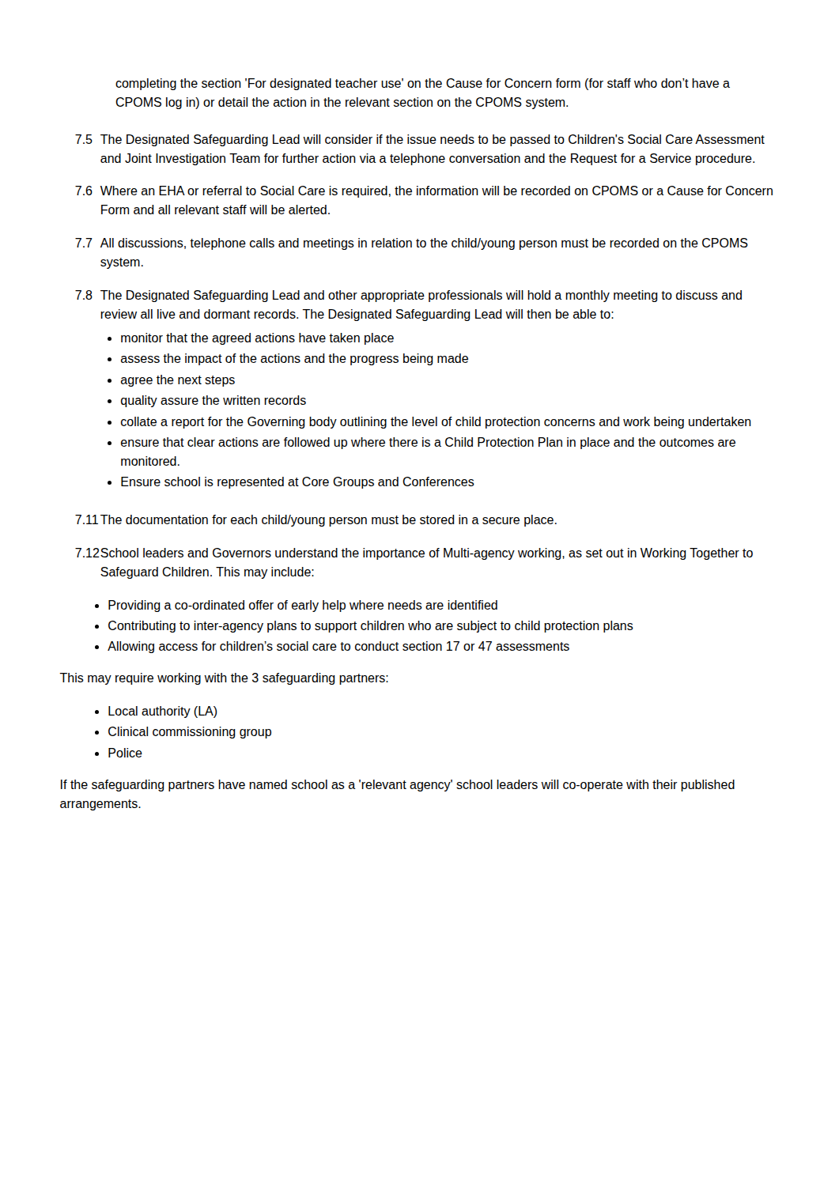completing the section 'For designated teacher use' on the Cause for Concern form (for staff who don’t have a CPOMS log in) or detail the action in the relevant section on the CPOMS system.
7.5
The Designated Safeguarding Lead will consider if the issue needs to be passed to Children's Social Care Assessment and Joint Investigation Team for further action via a telephone conversation and the Request for a Service procedure.
7.6
Where an EHA or referral to Social Care is required, the information will be recorded on CPOMS or a Cause for Concern Form and all relevant staff will be alerted.
7.7
All discussions, telephone calls and meetings in relation to the child/young person must be recorded on the CPOMS system.
7.8
The Designated Safeguarding Lead and other appropriate professionals will hold a monthly meeting to discuss and review all live and dormant records. The Designated Safeguarding Lead will then be able to:
monitor that the agreed actions have taken place
assess the impact of the actions and the progress being made
agree the next steps
quality assure the written records
collate a report for the Governing body outlining the level of child protection concerns and work being undertaken
ensure that clear actions are followed up where there is a Child Protection Plan in place and the outcomes are monitored.
Ensure school is represented at Core Groups and Conferences
7.11
The documentation for each child/young person must be stored in a secure place.
7.12
School leaders and Governors understand the importance of Multi-agency working, as set out in Working Together to Safeguard Children. This may include:
Providing a co-ordinated offer of early help where needs are identified
Contributing to inter-agency plans to support children who are subject to child protection plans
Allowing access for children’s social care to conduct section 17 or 47 assessments
This may require working with the 3 safeguarding partners:
Local authority (LA)
Clinical commissioning group
Police
If the safeguarding partners have named school as a 'relevant agency' school leaders will co-operate with their published arrangements.